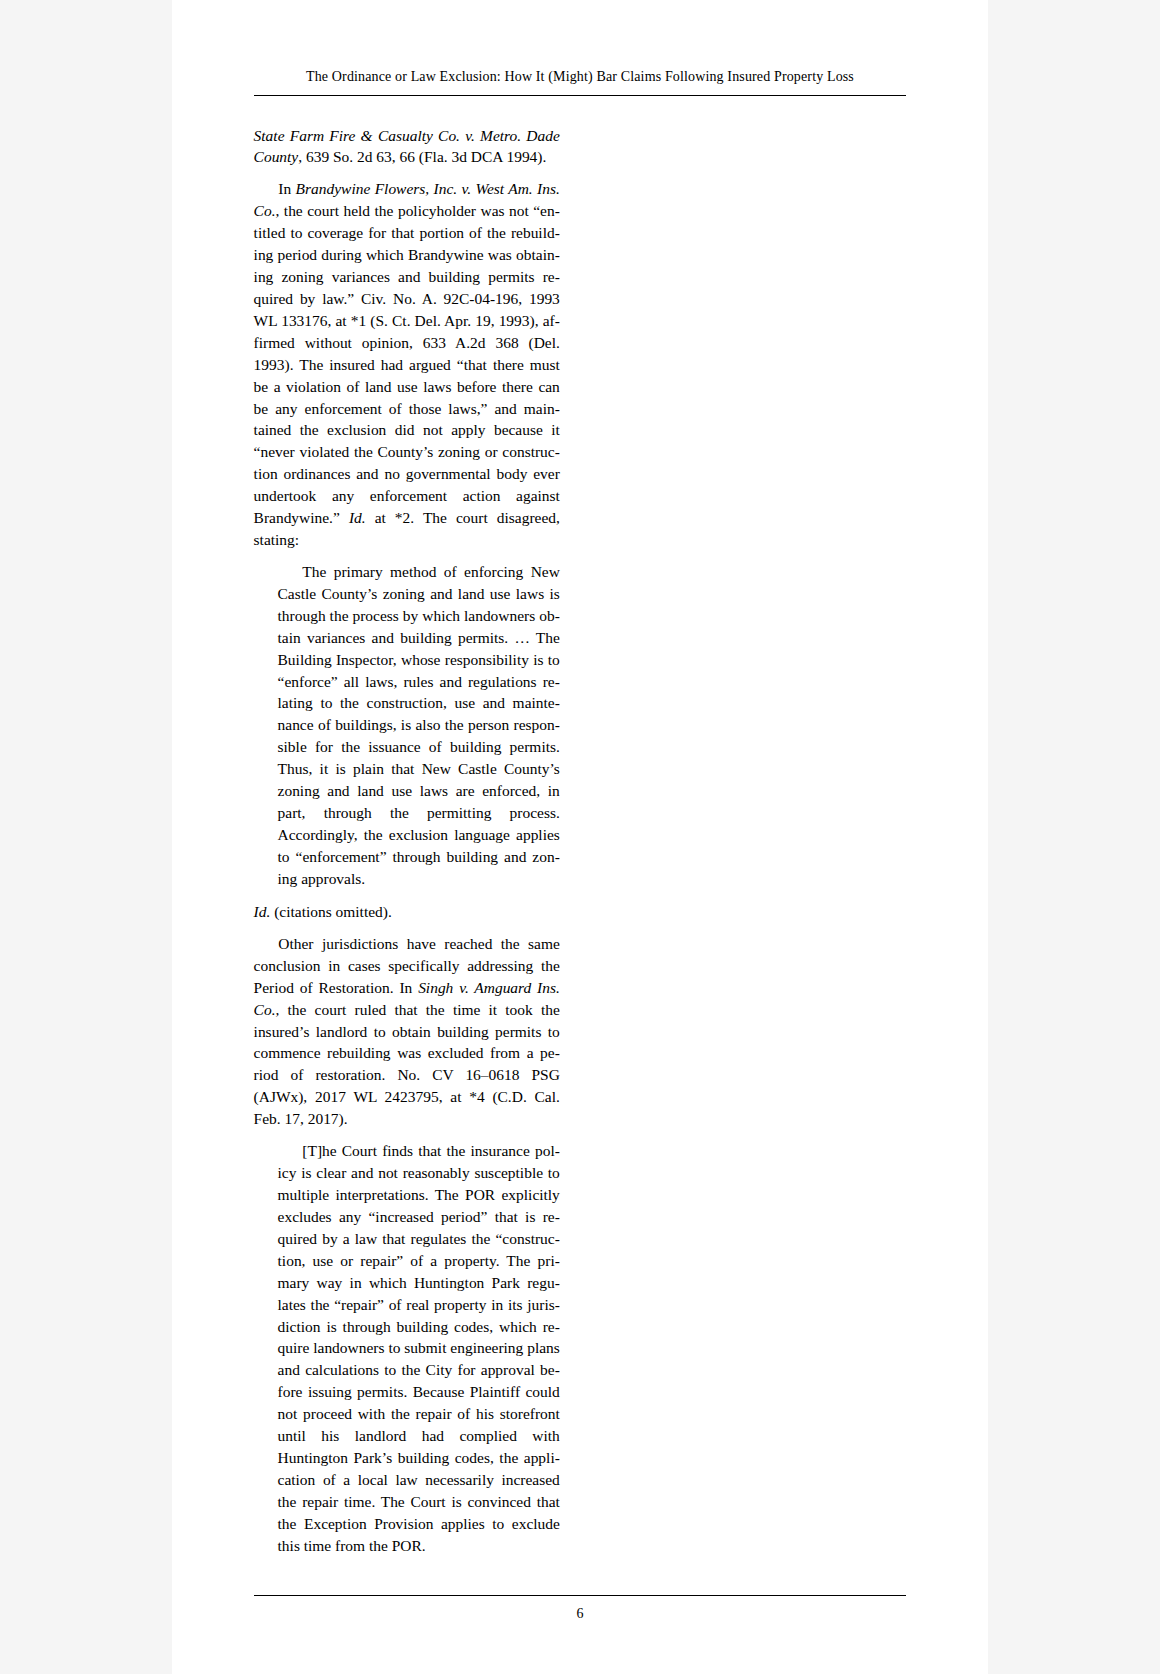The Ordinance or Law Exclusion: How It (Might) Bar Claims Following Insured Property Loss
State Farm Fire & Casualty Co. v. Metro. Dade County, 639 So. 2d 63, 66 (Fla. 3d DCA 1994).
In Brandywine Flowers, Inc. v. West Am. Ins. Co., the court held the policyholder was not “entitled to coverage for that portion of the rebuilding period during which Brandywine was obtaining zoning variances and building permits required by law.” Civ. No. A. 92C‑04‑196, 1993 WL 133176, at *1 (S. Ct. Del. Apr. 19, 1993), affirmed without opinion, 633 A.2d 368 (Del. 1993). The insured had argued “that there must be a violation of land use laws before there can be any enforcement of those laws,” and maintained the exclusion did not apply because it “never violated the County’s zoning or construction ordinances and no governmental body ever undertook any enforcement action against Brandywine.” Id. at *2. The court disagreed, stating:
The primary method of enforcing New Castle County’s zoning and land use laws is through the process by which landowners obtain variances and building permits. … The Building Inspector, whose responsibility is to “enforce” all laws, rules and regulations relating to the construction, use and maintenance of buildings, is also the person responsible for the issuance of building permits. Thus, it is plain that New Castle County’s zoning and land use laws are enforced, in part, through the permitting process. Accordingly, the exclusion language applies to “enforcement” through building and zoning approvals.
Id. (citations omitted).
Other jurisdictions have reached the same conclusion in cases specifically addressing the Period of Restoration. In Singh v. Amguard Ins. Co., the court ruled that the time it took the insured’s landlord to obtain building permits to commence rebuilding was excluded from a period of restoration. No. CV 16–0618 PSG (AJWx), 2017 WL 2423795, at *4 (C.D. Cal. Feb. 17, 2017).
[T]he Court finds that the insurance policy is clear and not reasonably susceptible to multiple interpretations. The POR explicitly excludes any “increased period” that is required by a law that regulates the “construction, use or repair” of a property. The primary way in which Huntington Park regulates the “repair” of real property in its jurisdiction is through building codes, which require landowners to submit engineering plans and calculations to the City for approval before issuing permits. Because Plaintiff could not proceed with the repair of his storefront until his landlord had complied with Huntington Park’s building codes, the application of a local law necessarily increased the repair time. The Court is convinced that the Exception Provision applies to exclude this time from the POR.
6